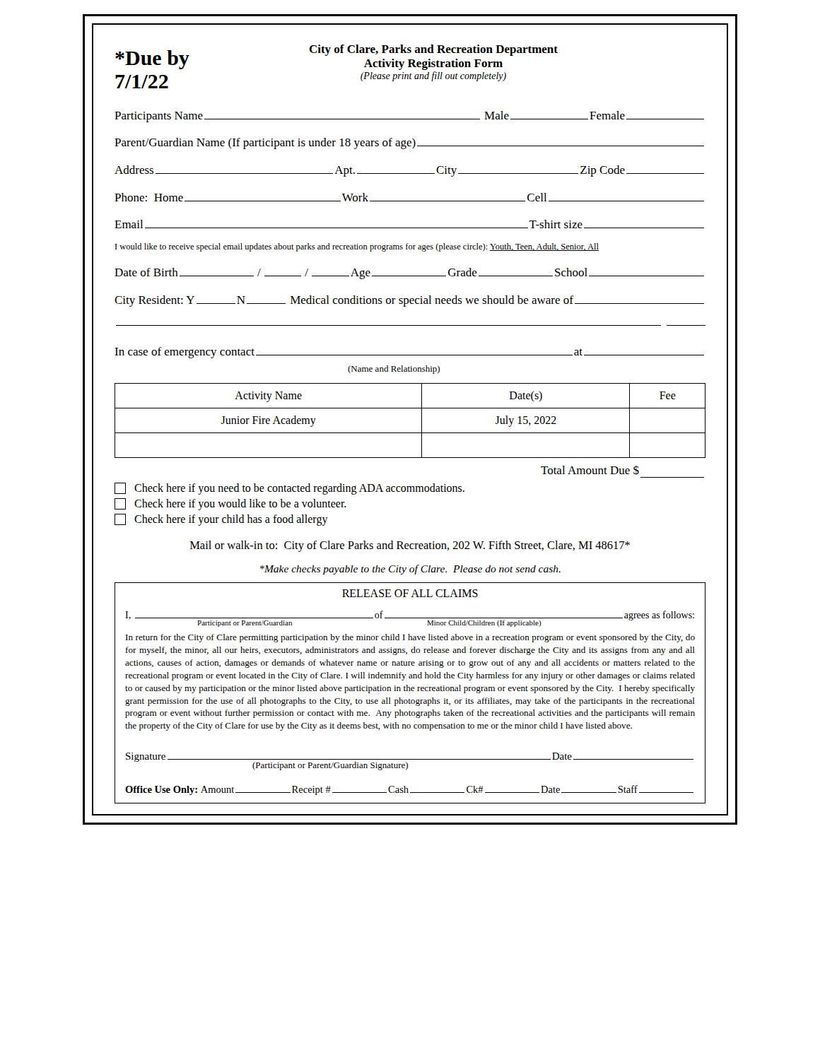*Due by
7/1/22
City of Clare, Parks and Recreation Department
Activity Registration Form
(Please print and fill out completely)
Participants Name Male Female
Parent/Guardian Name (If participant is under 18 years of age)
Address Apt. City Zip Code
Phone: Home Work Cell
Email T-shirt size
I would like to receive special email updates about parks and recreation programs for ages (please circle): Youth, Teen, Adult, Senior, All
Date of Birth / / Age Grade School
City Resident: Y N Medical conditions or special needs we should be aware of
In case of emergency contact at
(Name and Relationship)
| Activity Name | Date(s) | Fee |
| --- | --- | --- |
| Junior Fire Academy | July 15, 2022 | |
Total Amount Due $
Check here if you need to be contacted regarding ADA accommodations.
Check here if you would like to be a volunteer.
Check here if your child has a food allergy
Mail or walk-in to: City of Clare Parks and Recreation, 202 W. Fifth Street, Clare, MI 48617*
*Make checks payable to the City of Clare. Please do not send cash.
RELEASE OF ALL CLAIMS
I, of agrees as follows:
Participant or Parent/Guardian
Minor Child/Children (If applicable)
In return for the City of Clare permitting participation by the minor child I have listed above in a recreation program or event sponsored by the City, do for myself, the minor, all our heirs, executors, administrators and assigns, do release and forever discharge the City and its assigns from any and all actions, causes of action, damages or demands of whatever name or nature arising or to grow out of any and all accidents or matters related to the recreational program or event located in the City of Clare. I will indemnify and hold the City harmless for any injury or other damages or claims related to or caused by my participation or the minor listed above participation in the recreational program or event sponsored by the City. I hereby specifically grant permission for the use of all photographs to the City, to use all photographs it, or its affiliates, may take of the participants in the recreational program or event without further permission or contact with me. Any photographs taken of the recreational activities and the participants will remain the property of the City of Clare for use by the City as it deems best, with no compensation to me or the minor child I have listed above.
Signature Date
(Participant or Parent/Guardian Signature)
Office Use Only: Amount Receipt # Cash Ck# Date Staff